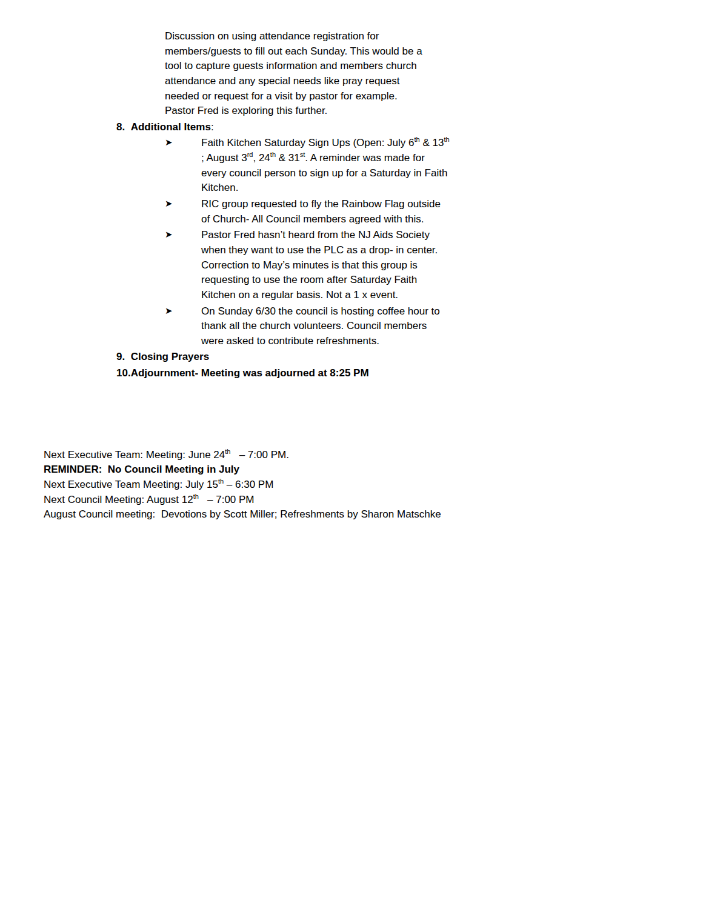Discussion on using attendance registration for members/guests to fill out each Sunday. This would be a tool to capture guests information and members church attendance and any special needs like pray request needed or request for a visit by pastor for example. Pastor Fred is exploring this further.
8. Additional Items:
Faith Kitchen Saturday Sign Ups (Open: July 6th & 13th ; August 3rd, 24th & 31st. A reminder was made for every council person to sign up for a Saturday in Faith Kitchen.
RIC group requested to fly the Rainbow Flag outside of Church- All Council members agreed with this.
Pastor Fred hasn’t heard from the NJ Aids Society when they want to use the PLC as a drop- in center. Correction to May’s minutes is that this group is requesting to use the room after Saturday Faith Kitchen on a regular basis. Not a 1 x event.
On Sunday 6/30 the council is hosting coffee hour to thank all the church volunteers. Council members were asked to contribute refreshments.
9. Closing Prayers
10. Adjournment- Meeting was adjourned at 8:25 PM
Next Executive Team: Meeting: June 24th – 7:00 PM.
REMINDER: No Council Meeting in July
Next Executive Team Meeting: July 15th – 6:30 PM
Next Council Meeting: August 12th – 7:00 PM
August Council meeting: Devotions by Scott Miller; Refreshments by Sharon Matschke